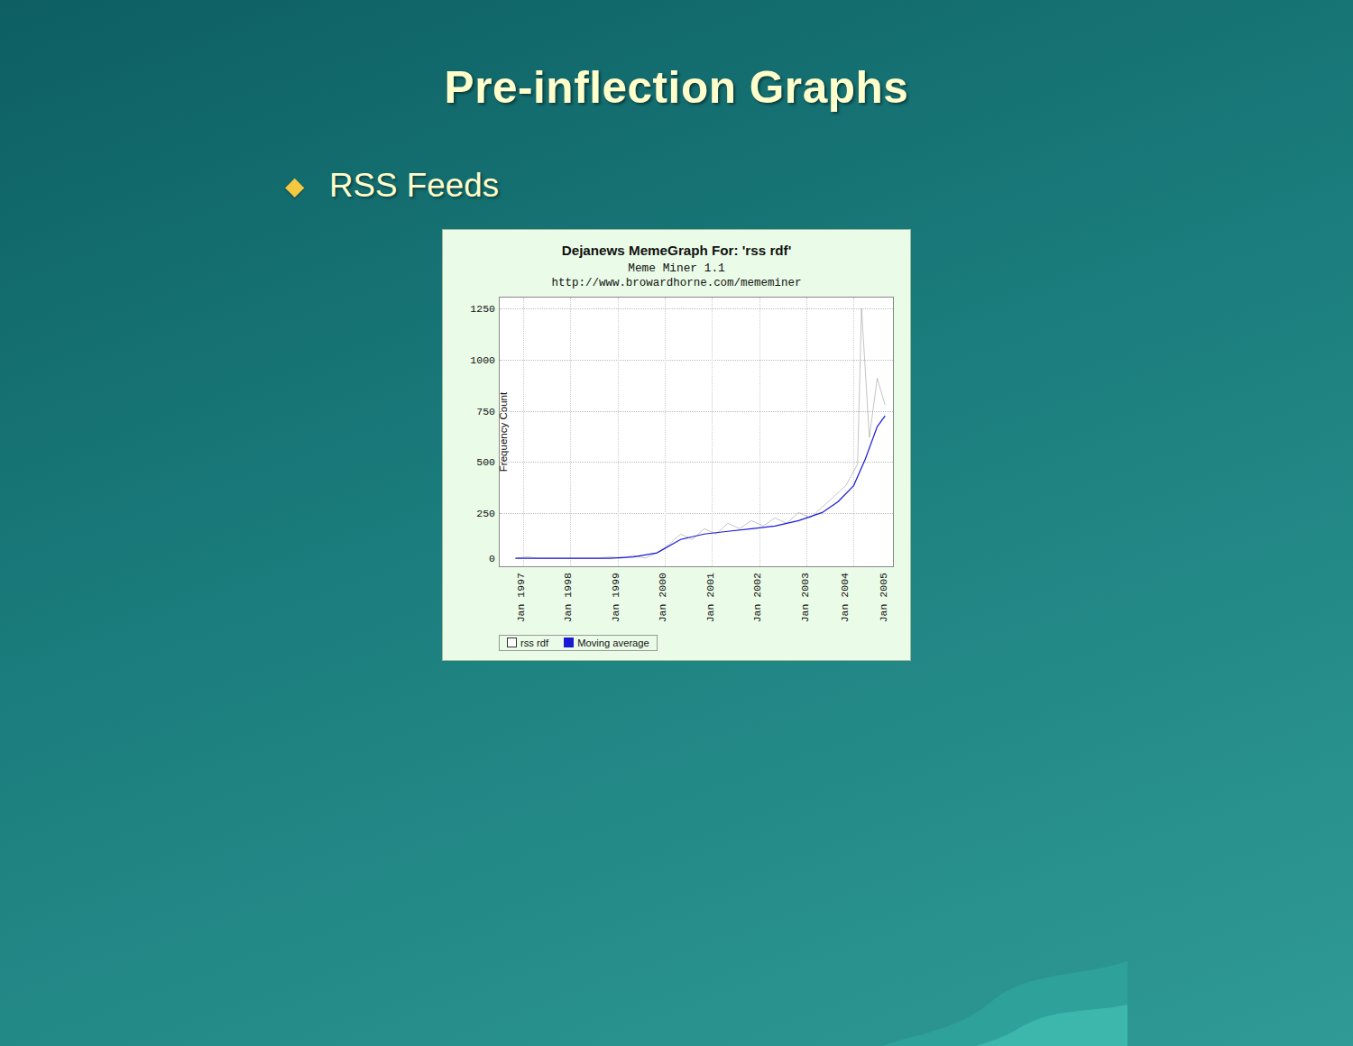Pre-inflection Graphs
RSS Feeds
Dejanews MemeGraph For: 'rss rdf'
Meme Miner 1.1
http://www.browardhorne.com/mememiner
Frequency Count 1250 1000 750 500 250 0
Jan 1997 Jan 1998 Jan 1999 Jan 2000 Jan 2001 Jan 2002 Jan 2003 Jan 2004 Jan 2005
rss rdf Moving average